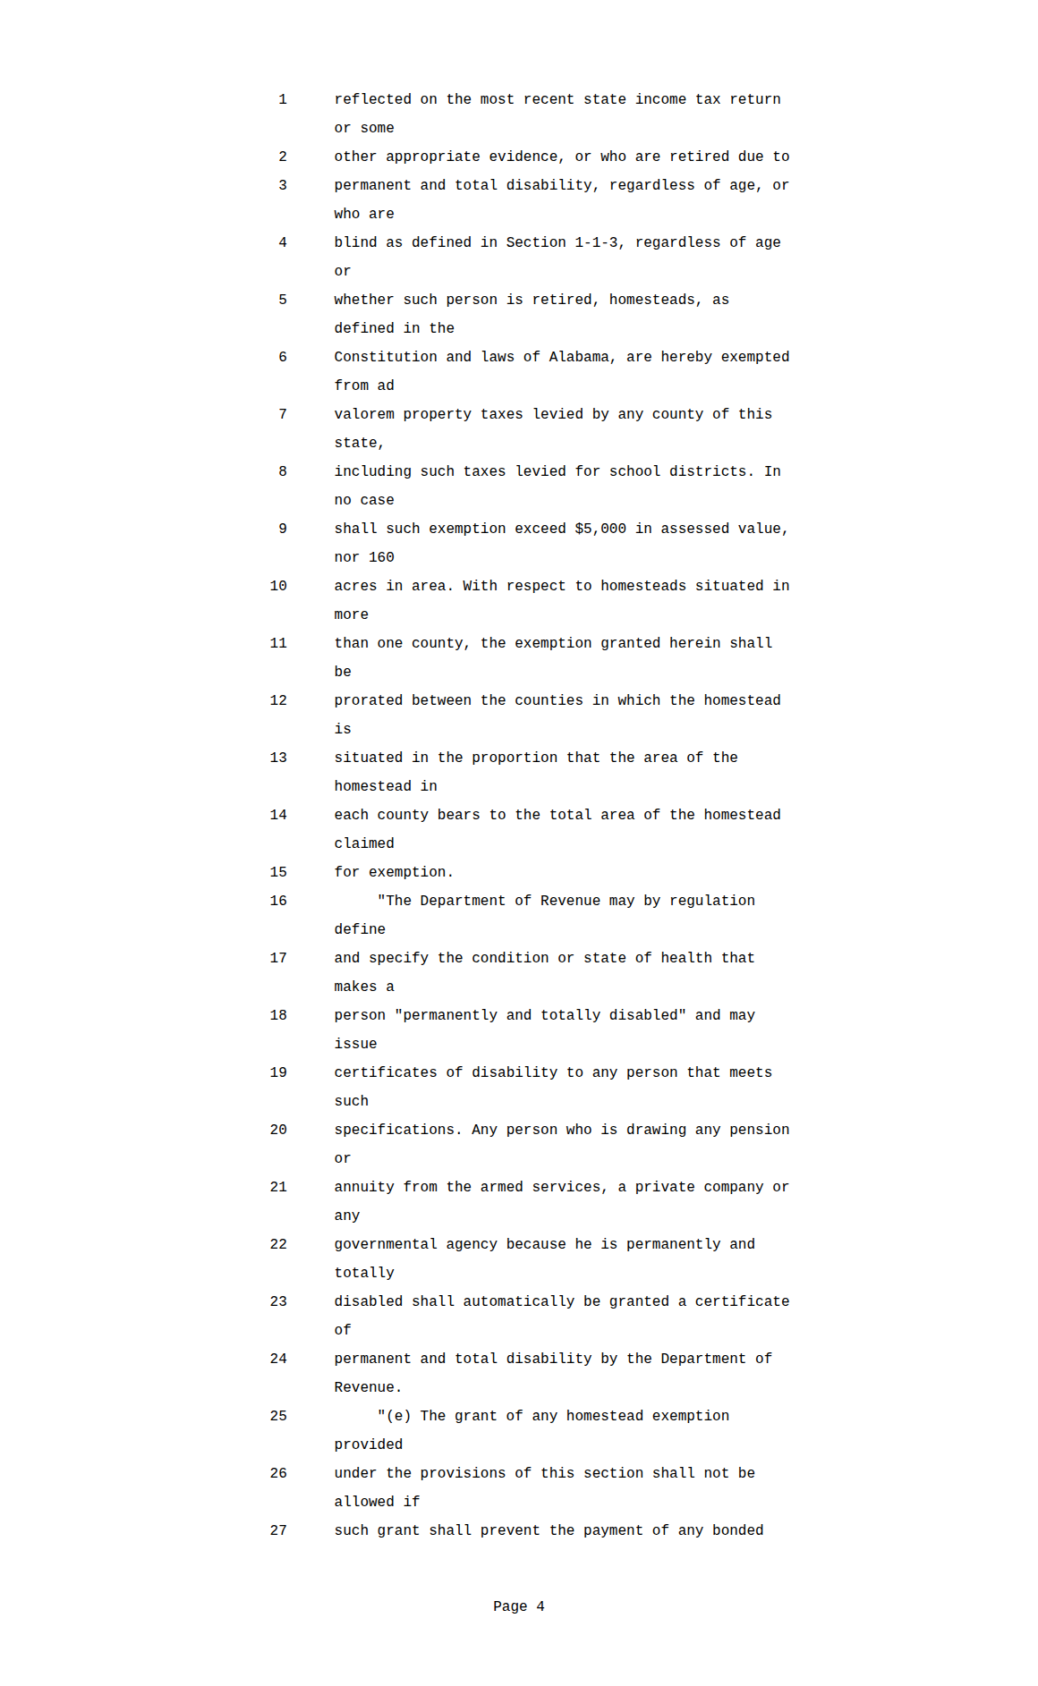reflected on the most recent state income tax return or some
other appropriate evidence, or who are retired due to
permanent and total disability, regardless of age, or who are
blind as defined in Section 1-1-3, regardless of age or
whether such person is retired, homesteads, as defined in the
Constitution and laws of Alabama, are hereby exempted from ad
valorem property taxes levied by any county of this state,
including such taxes levied for school districts. In no case
shall such exemption exceed $5,000 in assessed value, nor 160
acres in area. With respect to homesteads situated in more
than one county, the exemption granted herein shall be
prorated between the counties in which the homestead is
situated in the proportion that the area of the homestead in
each county bears to the total area of the homestead claimed
for exemption.
"The Department of Revenue may by regulation define
and specify the condition or state of health that makes a
person "permanently and totally disabled" and may issue
certificates of disability to any person that meets such
specifications. Any person who is drawing any pension or
annuity from the armed services, a private company or any
governmental agency because he is permanently and totally
disabled shall automatically be granted a certificate of
permanent and total disability by the Department of Revenue.
"(e) The grant of any homestead exemption provided
under the provisions of this section shall not be allowed if
such grant shall prevent the payment of any bonded
Page 4